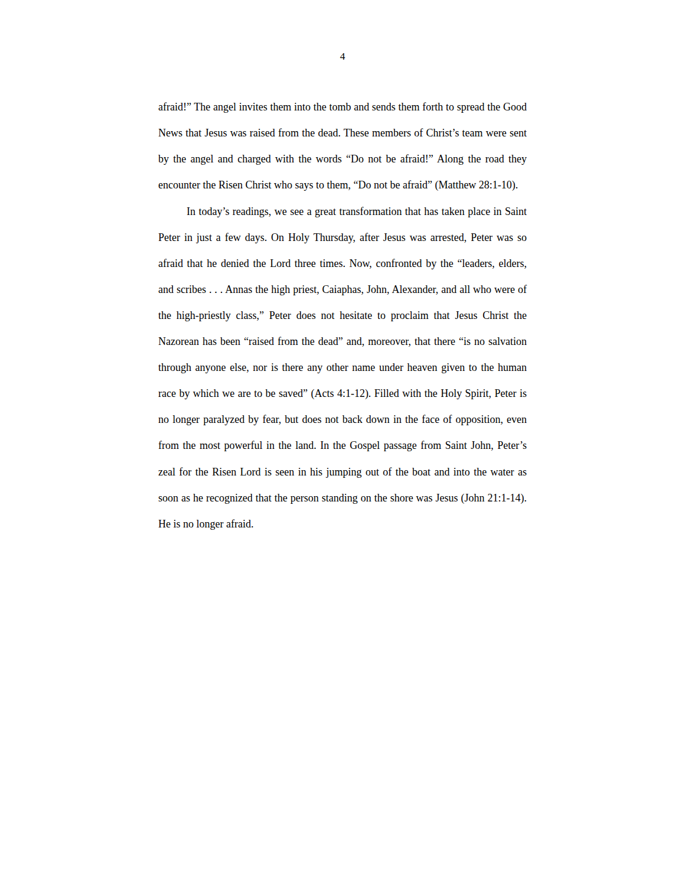4
afraid!” The angel invites them into the tomb and sends them forth to spread the Good News that Jesus was raised from the dead. These members of Christ’s team were sent by the angel and charged with the words “Do not be afraid!” Along the road they encounter the Risen Christ who says to them, “Do not be afraid” (Matthew 28:1-10).
In today’s readings, we see a great transformation that has taken place in Saint Peter in just a few days. On Holy Thursday, after Jesus was arrested, Peter was so afraid that he denied the Lord three times. Now, confronted by the “leaders, elders, and scribes . . . Annas the high priest, Caiaphas, John, Alexander, and all who were of the high-priestly class,” Peter does not hesitate to proclaim that Jesus Christ the Nazorean has been “raised from the dead” and, moreover, that there “is no salvation through anyone else, nor is there any other name under heaven given to the human race by which we are to be saved” (Acts 4:1-12). Filled with the Holy Spirit, Peter is no longer paralyzed by fear, but does not back down in the face of opposition, even from the most powerful in the land. In the Gospel passage from Saint John, Peter’s zeal for the Risen Lord is seen in his jumping out of the boat and into the water as soon as he recognized that the person standing on the shore was Jesus (John 21:1-14). He is no longer afraid.